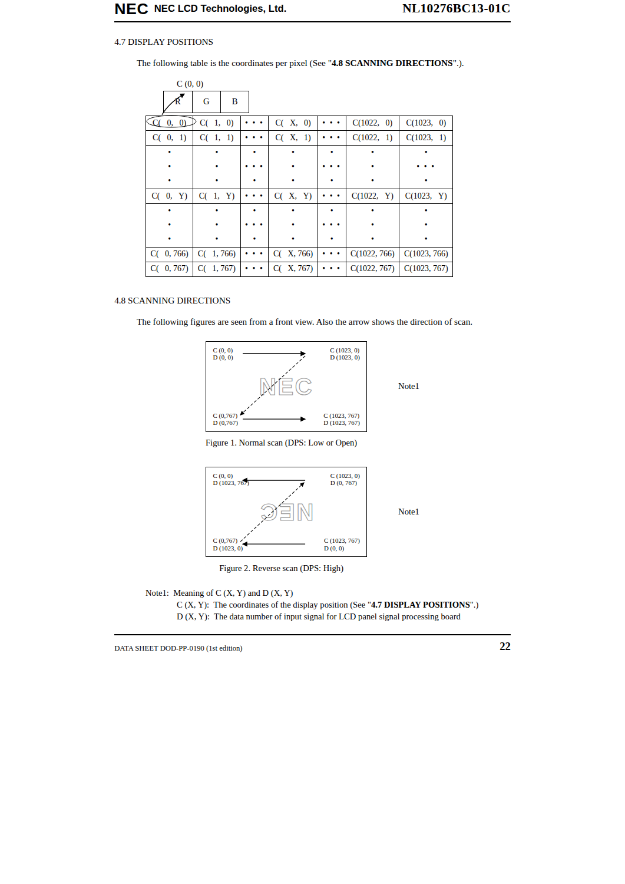NEC NEC LCD Technologies, Ltd.
NL10276BC13-01C
4.7 DISPLAY POSITIONS
The following table is the coordinates per pixel (See "4.8 SCANNING DIRECTIONS".).
C (0, 0)
| R | G | B |
| C( 0, 0) | C( 1, 0) | • • • | C( X, 0) | • • • | C(1022, 0) | C(1023, 0) |
| C( 0, 1) | C( 1, 1) | • • • | C( X, 1) | • • • | C(1022, 1) | C(1023, 1) |
| • | • | • | • | • | • | • |
| • | • | • • • | • | • • • | • | • • • |
| • | • | • | • | • | • | • |
| C( 0, Y) | C( 1, Y) | • • • | C( X, Y) | • • • | C(1022, Y) | C(1023, Y) |
| • | • | • | • | • | • | • |
| • | • | • • • | • | • • • | • | • |
| • | • | • | • | • | • | • |
| C( 0, 766) | C( 1, 766) | • • • | C( X, 766) | • • • | C(1022, 766) | C(1023, 766) |
| C( 0, 767) | C( 1, 767) | • • • | C( X, 767) | • • • | C(1022, 767) | C(1023, 767) |
4.8 SCANNING DIRECTIONS
The following figures are seen from a front view. Also the arrow shows the direction of scan.
NEC
C (0, 0)
D (0, 0)
C (1023, 0)
D (1023, 0)
C (0,767)
D (0,767)
C (1023, 767)
D (1023, 767)
Note1
Figure 1. Normal scan (DPS: Low or Open)
NEC
C (0, 0)
D (1023, 767)
C (1023, 0)
D (0, 767)
C (0,767)
D (1023, 0)
C (1023, 767)
D (0, 0)
Note1
Figure 2. Reverse scan (DPS: High)
Note1: Meaning of C (X, Y) and D (X, Y)
C (X, Y): The coordinates of the display position (See "4.7 DISPLAY POSITIONS".)
D (X, Y): The data number of input signal for LCD panel signal processing board
DATA SHEET DOD-PP-0190 (1st edition)
22